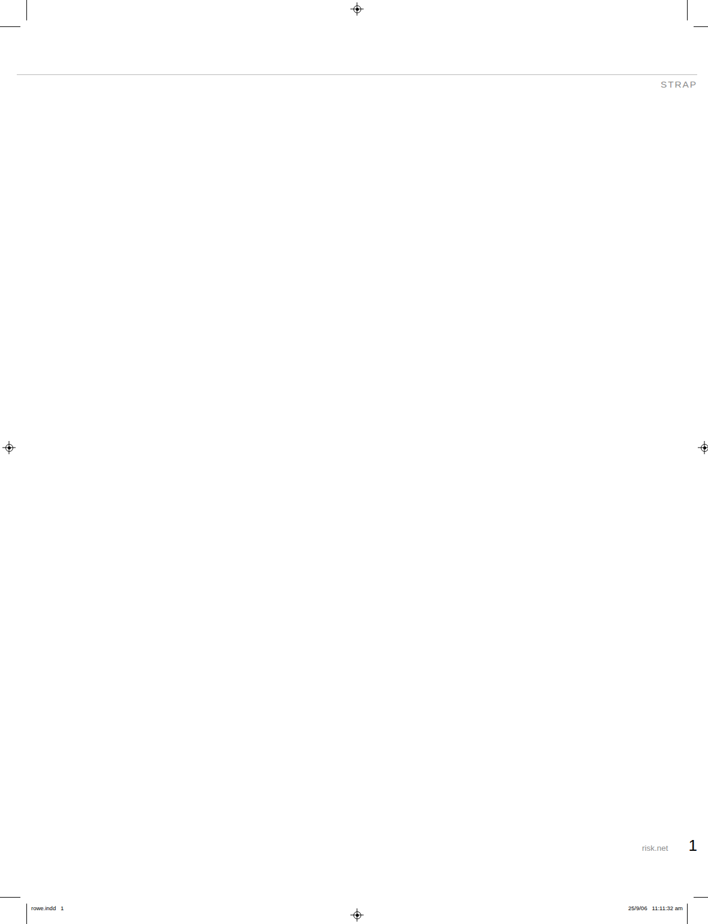STRAP
risk.net 1
rowe.indd 1 25/9/06 11:11:32 am